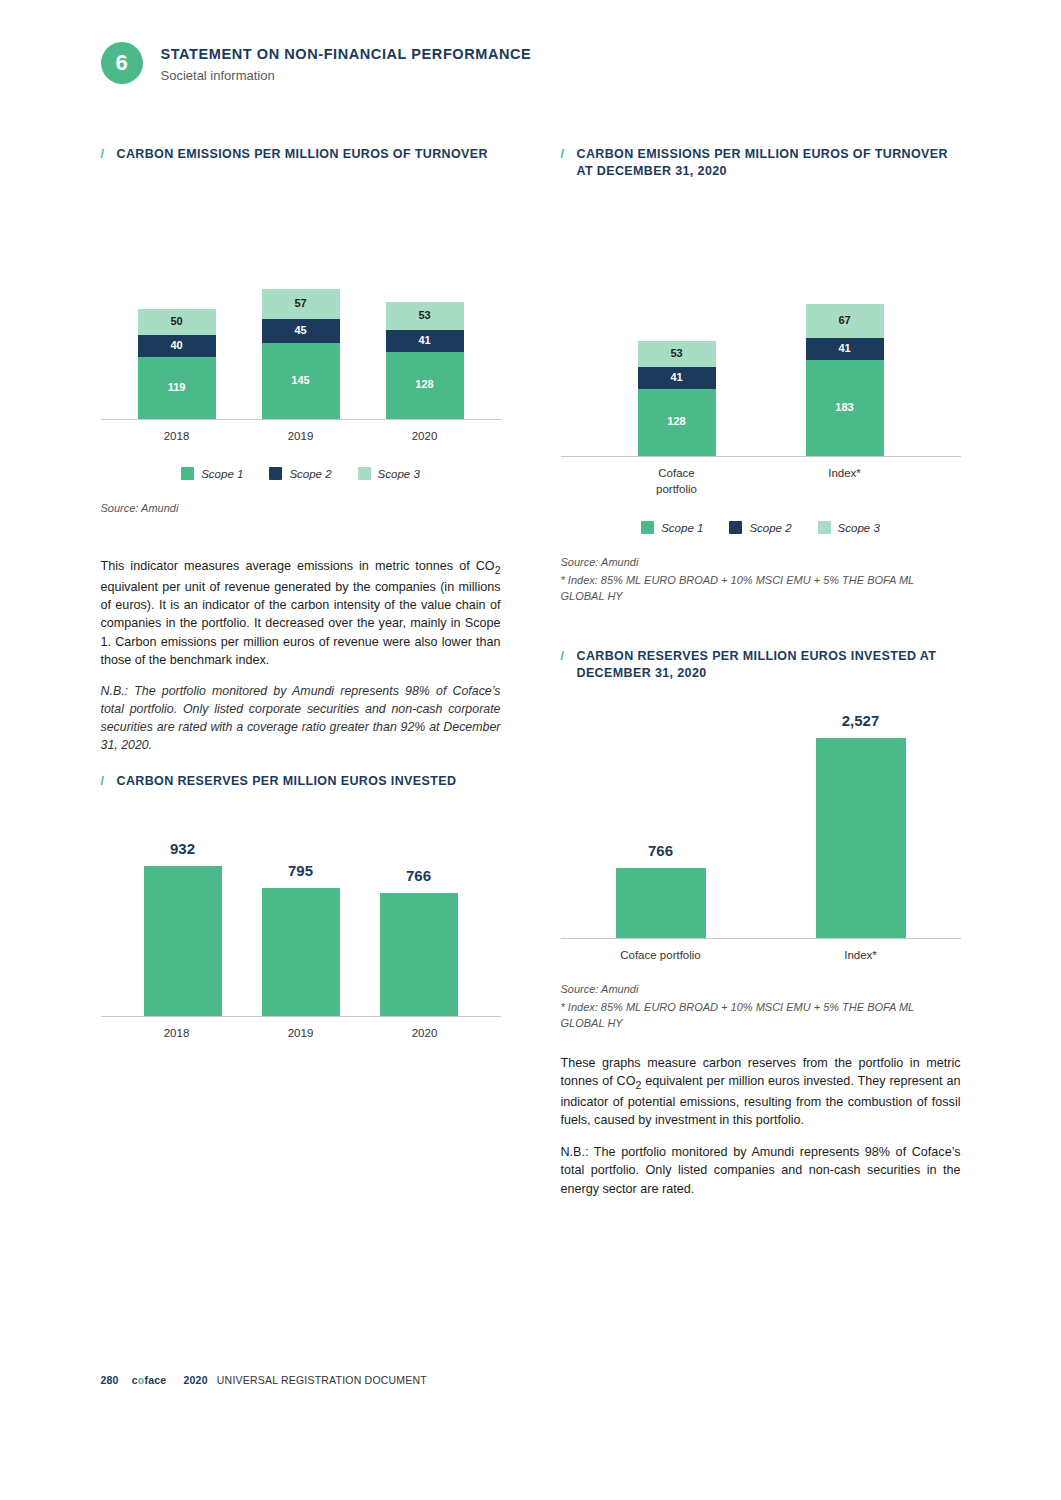6
Statement on non-financial performance
Societal information
Carbon emissions per million euros of turnover
50
40
119
57
45
145
53
41
128
201820192020
Scope 1 Scope 2 Scope 3
Source: Amundi
This indicator measures average emissions in metric tonnes of CO2 equivalent per unit of revenue generated by the companies (in millions of euros). It is an indicator of the carbon intensity of the value chain of companies in the portfolio. It decreased over the year, mainly in Scope 1. Carbon emissions per million euros of revenue were also lower than those of the benchmark index.
N.B.: The portfolio monitored by Amundi represents 98% of Coface’s total portfolio. Only listed corporate securities and non-cash corporate securities are rated with a coverage ratio greater than 92% at December 31, 2020.
Carbon reserves per million euros invested
932
795
766
201820192020
Carbon emissions per million euros of turnover at December 31, 2020
53
41
128
67
41
183
Coface portfolio Index*
Scope 1 Scope 2 Scope 3
Source: Amundi * Index: 85% ML EURO BROAD + 10% MSCI EMU + 5% THE BOFA ML GLOBAL HY
Carbon reserves per million euros invested at December 31, 2020
766
2,527
Coface portfolio Index*
Source: Amundi * Index: 85% ML EURO BROAD + 10% MSCI EMU + 5% THE BOFA ML GLOBAL HY
These graphs measure carbon reserves from the portfolio in metric tonnes of CO2 equivalent per million euros invested. They represent an indicator of potential emissions, resulting from the combustion of fossil fuels, caused by investment in this portfolio.
N.B.: The portfolio monitored by Amundi represents 98% of Coface’s total portfolio. Only listed companies and non-cash securities in the energy sector are rated.
280 coface 2020 UNIVERSAL REGISTRATION DOCUMENT